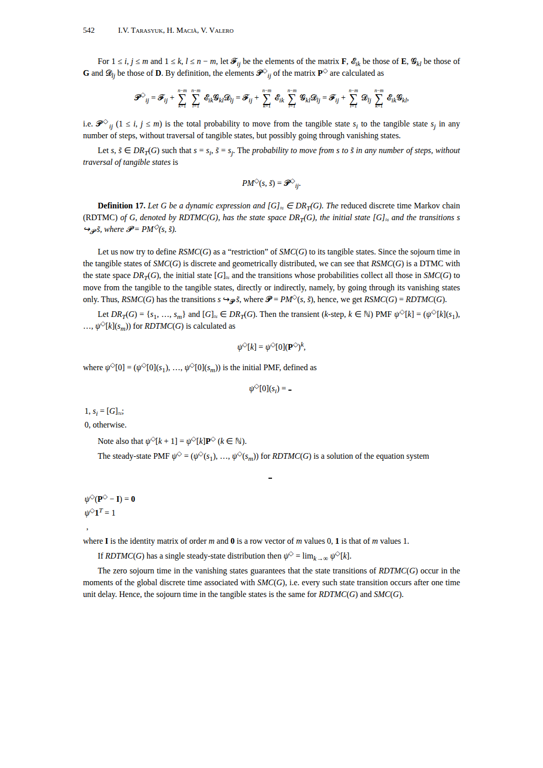542 I.V. Tarasyuk, H. Macià, V. Valero
For 1 ≤ i, j ≤ m and 1 ≤ k, l ≤ n − m, let 𝓕ij be the elements of the matrix F, 𝓔ik be those of E, 𝓖kl be those of G and 𝓓lj be those of D. By definition, the elements 𝓟◇ij of the matrix P◇ are calculated as
𝓟◇ij = 𝓕ij + n−m∑k=1 n−m∑l=1 𝓔ik𝓖kl𝓓lj = 𝓕ij + n−m∑k=1 𝓔ik n−m∑l=1 𝓖kl𝓓lj = 𝓕ij + n−m∑l=1 𝓓lj n−m∑k=1 𝓔ik𝓖kl,
i.e. 𝓟◇ij (1 ≤ i, j ≤ m) is the total probability to move from the tangible state si to the tangible state sj in any number of steps, without traversal of tangible states, but possibly going through vanishing states.
Let s, s̃ ∈ DRT(G) such that s = si, s̃ = sj. The probability to move from s to s̃ in any number of steps, without traversal of tangible states is
PM◇(s, s̃) = 𝓟◇ij.
Definition 17. Let G be a dynamic expression and [G]≈ ∈ DRT(G). The reduced discrete time Markov chain (RDTMC) of G, denoted by RDTMC(G), has the state space DRT(G), the initial state [G]≈ and the transitions s ↪𝓟 s̃, where 𝓟 = PM◇(s, s̃).
Let us now try to define RSMC(G) as a “restriction” of SMC(G) to its tangible states. Since the sojourn time in the tangible states of SMC(G) is discrete and geometrically distributed, we can see that RSMC(G) is a DTMC with the state space DRT(G), the initial state [G]≈ and the transitions whose probabilities collect all those in SMC(G) to move from the tangible to the tangible states, directly or indirectly, namely, by going through its vanishing states only. Thus, RSMC(G) has the transitions s ↪𝓟 s̃, where 𝓟 = PM◇(s, s̃), hence, we get RSMC(G) = RDTMC(G).
Let DRT(G) = {s1, …, sm} and [G]≈ ∈ DRT(G). Then the transient (k-step, k ∈ ℕ) PMF ψ◇[k] = (ψ◇[k](s1), …, ψ◇[k](sm)) for RDTMC(G) is calculated as
ψ◇[k] = ψ◇[0](P◇)k,
where ψ◇[0] = (ψ◇[0](s1), …, ψ◇[0](sm)) is the initial PMF, defined as
ψ◇[0](si) =
| 1, | s i = [ G ] ≈ ; |
| 0, | otherwise. |
Note also that ψ◇[k + 1] = ψ◇[k]P◇ (k ∈ ℕ).
The steady-state PMF ψ◇ = (ψ◇(s1), …, ψ◇(sm)) for RDTMC(G) is a solution of the equation system
| ψ ◇ ( P ◇ − I ) = 0 |
| ψ ◇ 1 T = 1 |
,
where I is the identity matrix of order m and 0 is a row vector of m values 0, 1 is that of m values 1.
If RDTMC(G) has a single steady-state distribution then ψ◇ = limk→∞ ψ◇[k].
The zero sojourn time in the vanishing states guarantees that the state transitions of RDTMC(G) occur in the moments of the global discrete time associated with SMC(G), i.e. every such state transition occurs after one time unit delay. Hence, the sojourn time in the tangible states is the same for RDTMC(G) and SMC(G).